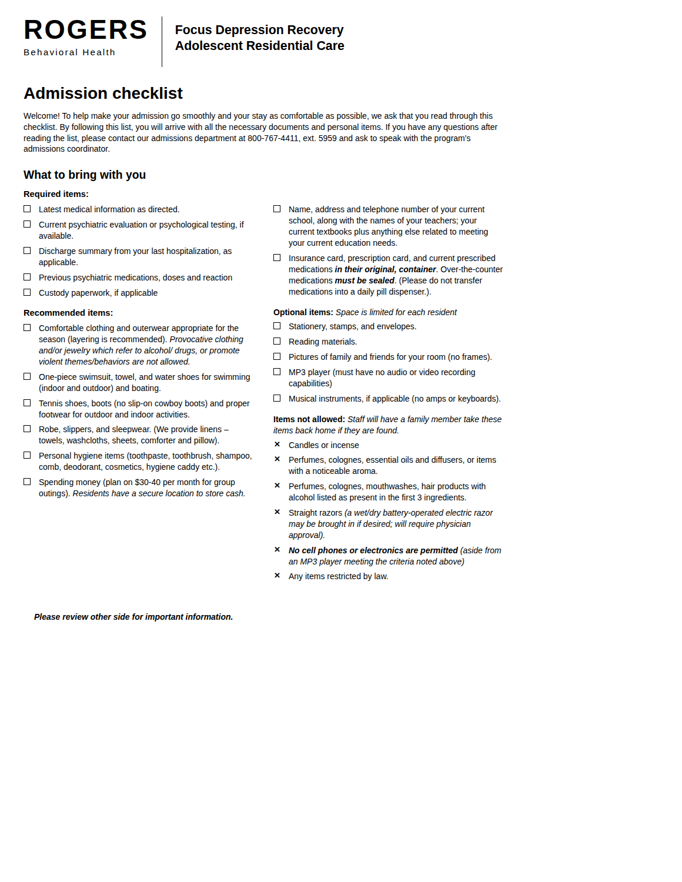ROGERS
Behavioral Health
Focus Depression Recovery
Adolescent Residential Care
Admission checklist
Welcome! To help make your admission go smoothly and your stay as comfortable as possible, we ask that you read through this checklist. By following this list, you will arrive with all the necessary documents and personal items. If you have any questions after reading the list, please contact our admissions department at 800-767-4411, ext. 5959 and ask to speak with the program's admissions coordinator.
What to bring with you
Required items:
Latest medical information as directed.
Current psychiatric evaluation or psychological testing, if available.
Discharge summary from your last hospitalization, as applicable.
Previous psychiatric medications, doses and reaction
Custody paperwork, if applicable
Recommended items:
Comfortable clothing and outerwear appropriate for the season (layering is recommended). Provocative clothing and/or jewelry which refer to alcohol/ drugs, or promote violent themes/behaviors are not allowed.
One-piece swimsuit, towel, and water shoes for swimming (indoor and outdoor) and boating.
Tennis shoes, boots (no slip-on cowboy boots) and proper footwear for outdoor and indoor activities.
Robe, slippers, and sleepwear. (We provide linens – towels, washcloths, sheets, comforter and pillow).
Personal hygiene items (toothpaste, toothbrush, shampoo, comb, deodorant, cosmetics, hygiene caddy etc.).
Spending money (plan on $30-40 per month for group outings). Residents have a secure location to store cash.
Name, address and telephone number of your current school, along with the names of your teachers; your current textbooks plus anything else related to meeting your current education needs.
Insurance card, prescription card, and current prescribed medications in their original, container. Over-the-counter medications must be sealed. (Please do not transfer medications into a daily pill dispenser.).
Optional items: Space is limited for each resident
Stationery, stamps, and envelopes.
Reading materials.
Pictures of family and friends for your room (no frames).
MP3 player (must have no audio or video recording capabilities)
Musical instruments, if applicable (no amps or keyboards).
Items not allowed: Staff will have a family member take these items back home if they are found.
Candles or incense
Perfumes, colognes, essential oils and diffusers, or items with a noticeable aroma.
Perfumes, colognes, mouthwashes, hair products with alcohol listed as present in the first 3 ingredients.
Straight razors (a wet/dry battery-operated electric razor may be brought in if desired; will require physician approval).
No cell phones or electronics are permitted (aside from an MP3 player meeting the criteria noted above)
Any items restricted by law.
Please review other side for important information.